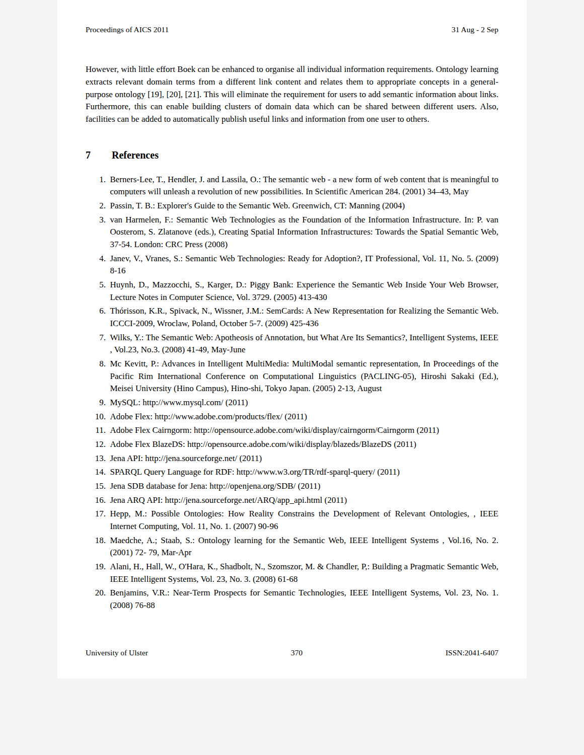Proceedings of AICS 2011 31 Aug - 2 Sep
However, with little effort Boek can be enhanced to organise all individual information requirements. Ontology learning extracts relevant domain terms from a different link content and relates them to appropriate concepts in a general-purpose ontology [19], [20], [21]. This will eliminate the requirement for users to add semantic information about links. Furthermore, this can enable building clusters of domain data which can be shared between different users. Also, facilities can be added to automatically publish useful links and information from one user to others.
7 References
Berners-Lee, T., Hendler, J. and Lassila, O.: The semantic web - a new form of web content that is meaningful to computers will unleash a revolution of new possibilities. In Scientific American 284. (2001) 34–43, May
Passin, T. B.: Explorer's Guide to the Semantic Web. Greenwich, CT: Manning (2004)
van Harmelen, F.: Semantic Web Technologies as the Foundation of the Information Infrastructure. In: P. van Oosterom, S. Zlatanove (eds.), Creating Spatial Information Infrastructures: Towards the Spatial Semantic Web, 37-54. London: CRC Press (2008)
Janev, V., Vranes, S.: Semantic Web Technologies: Ready for Adoption?, IT Professional, Vol. 11, No. 5. (2009) 8-16
Huynh, D., Mazzocchi, S., Karger, D.: Piggy Bank: Experience the Semantic Web Inside Your Web Browser, Lecture Notes in Computer Science, Vol. 3729. (2005) 413-430
Thórisson, K.R., Spivack, N., Wissner, J.M.: SemCards: A New Representation for Realizing the Semantic Web. ICCCI-2009, Wroclaw, Poland, October 5-7. (2009) 425-436
Wilks, Y.: The Semantic Web: Apotheosis of Annotation, but What Are Its Semantics?, Intelligent Systems, IEEE , Vol.23, No.3. (2008) 41-49, May-June
Mc Kevitt, P.: Advances in Intelligent MultiMedia: MultiModal semantic representation, In Proceedings of the Pacific Rim International Conference on Computational Linguistics (PACLING-05), Hiroshi Sakaki (Ed.), Meisei University (Hino Campus), Hino-shi, Tokyo Japan. (2005) 2-13, August
MySQL: http://www.mysql.com/ (2011)
Adobe Flex: http://www.adobe.com/products/flex/ (2011)
Adobe Flex Cairngorm: http://opensource.adobe.com/wiki/display/cairngorm/Cairngorm (2011)
Adobe Flex BlazeDS: http://opensource.adobe.com/wiki/display/blazeds/BlazeDS (2011)
Jena API: http://jena.sourceforge.net/ (2011)
SPARQL Query Language for RDF: http://www.w3.org/TR/rdf-sparql-query/ (2011)
Jena SDB database for Jena: http://openjena.org/SDB/ (2011)
Jena ARQ API: http://jena.sourceforge.net/ARQ/app_api.html (2011)
Hepp, M.: Possible Ontologies: How Reality Constrains the Development of Relevant Ontologies, , IEEE Internet Computing, Vol. 11, No. 1. (2007) 90-96
Maedche, A.; Staab, S.: Ontology learning for the Semantic Web, IEEE Intelligent Systems , Vol.16, No. 2. (2001) 72- 79, Mar-Apr
Alani, H., Hall, W., O'Hara, K., Shadbolt, N., Szomszor, M. & Chandler, P,: Building a Pragmatic Semantic Web, IEEE Intelligent Systems, Vol. 23, No. 3. (2008) 61-68
Benjamins, V.R.: Near-Term Prospects for Semantic Technologies, IEEE Intelligent Systems, Vol. 23, No. 1. (2008) 76-88
University of Ulster 370 ISSN:2041-6407